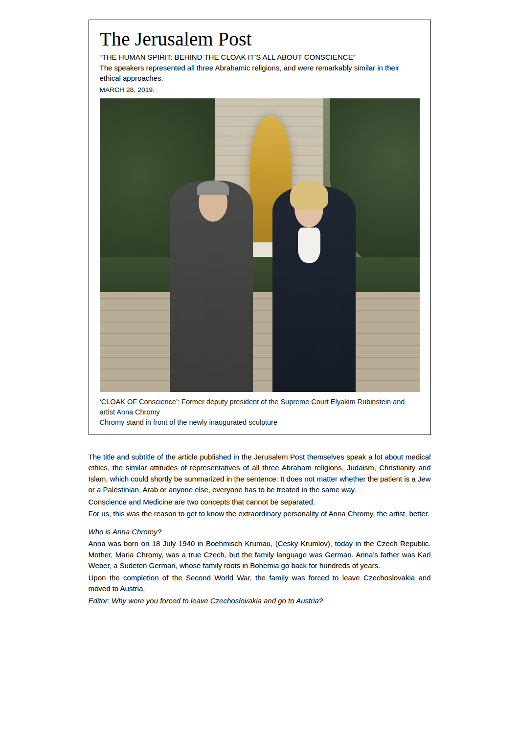The Jerusalem Post
“THE HUMAN SPIRIT: BEHIND THE CLOAK IT’S ALL ABOUT CONSCIENCE”
The speakers represented all three Abrahamic religions, and were remarkably similar in their ethical approaches.
MARCH 28, 2019.
‘CLOAK OF Conscience’: Former deputy president of the Supreme Court Elyakim Rubinstein and artist Anna Chromy
Chromy stand in front of the newly inaugurated sculpture
The title and subtitle of the article published in the Jerusalem Post themselves speak a lot about medical ethics, the similar attitudes of representatives of all three Abraham religions, Judaism, Christianity and Islam, which could shortly be summarized in the sentence: It does not matter whether the patient is a Jew or a Palestinian, Arab or anyone else, everyone has to be treated in the same way.
Conscience and Medicine are two concepts that cannot be separated.
For us, this was the reason to get to know the extraordinary personality of Anna Chromy, the artist, better.
Who is Anna Chromy?
Anna was born on 18 July 1940 in Boehmisch Krumau, (Cesky Krumlov), today in the Czech Republic. Mother, Maria Chromy, was a true Czech, but the family language was German. Anna’s father was Karl Weber, a Sudeten German, whose family roots in Bohemia go back for hundreds of years.
Upon the completion of the Second World War, the family was forced to leave Czechoslovakia and moved to Austria.
Editor: Why were you forced to leave Czechoslovakia and go to Austria?